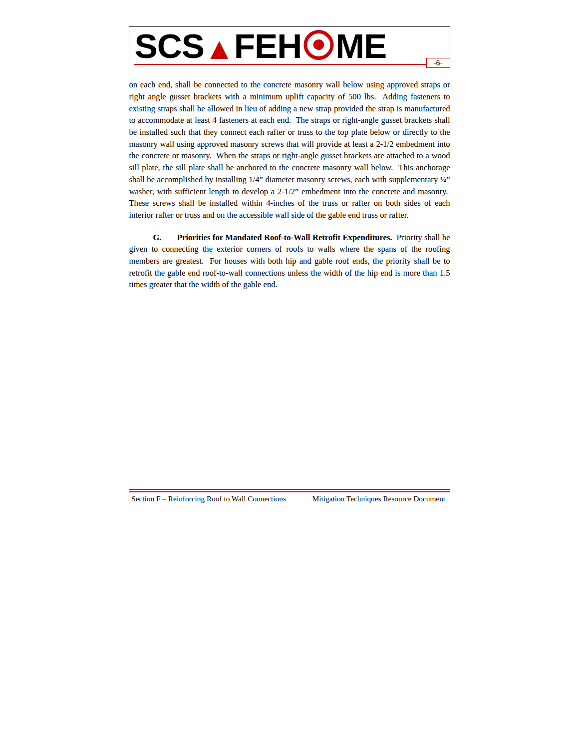SCS▲FEH⦿ME
-6-
on each end, shall be connected to the concrete masonry wall below using approved straps or right angle gusset brackets with a minimum uplift capacity of 500 lbs. Adding fasteners to existing straps shall be allowed in lieu of adding a new strap provided the strap is manufactured to accommodate at least 4 fasteners at each end. The straps or right-angle gusset brackets shall be installed such that they connect each rafter or truss to the top plate below or directly to the masonry wall using approved masonry screws that will provide at least a 2-1/2 embedment into the concrete or masonry. When the straps or right-angle gusset brackets are attached to a wood sill plate, the sill plate shall be anchored to the concrete masonry wall below. This anchorage shall be accomplished by installing 1/4” diameter masonry screws, each with supplementary ¼” washer, with sufficient length to develop a 2-1/2” embedment into the concrete and masonry. These screws shall be installed within 4-inches of the truss or rafter on both sides of each interior rafter or truss and on the accessible wall side of the gable end truss or rafter.
G. Priorities for Mandated Roof-to-Wall Retrofit Expenditures. Priority shall be given to connecting the exterior corners of roofs to walls where the spans of the roofing members are greatest. For houses with both hip and gable roof ends, the priority shall be to retrofit the gable end roof-to-wall connections unless the width of the hip end is more than 1.5 times greater that the width of the gable end.
Section F – Reinforcing Roof to Wall Connections Mitigation Techniques Resource Document